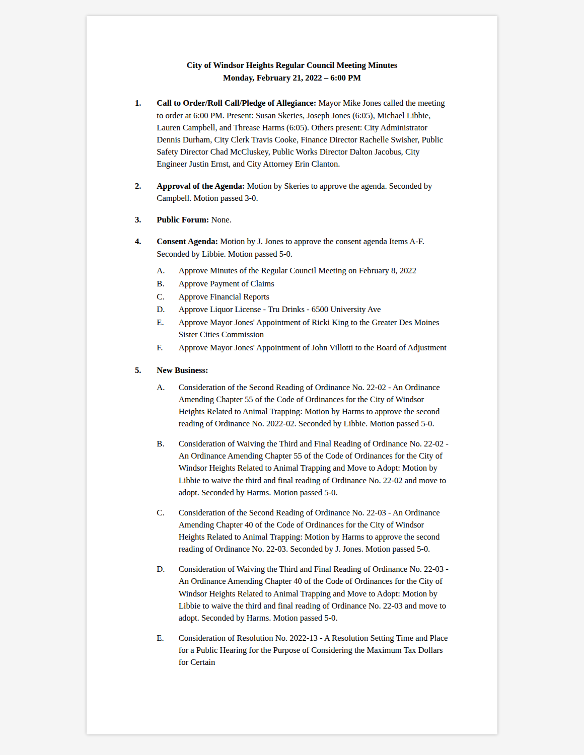City of Windsor Heights Regular Council Meeting Minutes Monday, February 21, 2022 – 6:00 PM
1.
Call to Order/Roll Call/Pledge of Allegiance: Mayor Mike Jones called the meeting to order at 6:00 PM. Present: Susan Skeries, Joseph Jones (6:05), Michael Libbie, Lauren Campbell, and Threase Harms (6:05). Others present: City Administrator Dennis Durham, City Clerk Travis Cooke, Finance Director Rachelle Swisher, Public Safety Director Chad McCluskey, Public Works Director Dalton Jacobus, City Engineer Justin Ernst, and City Attorney Erin Clanton.
2.
Approval of the Agenda: Motion by Skeries to approve the agenda. Seconded by Campbell. Motion passed 3-0.
3.
Public Forum: None.
4.
Consent Agenda: Motion by J. Jones to approve the consent agenda Items A-F. Seconded by Libbie. Motion passed 5-0.
A. Approve Minutes of the Regular Council Meeting on February 8, 2022
B. Approve Payment of Claims
C. Approve Financial Reports
D. Approve Liquor License - Tru Drinks - 6500 University Ave
E. Approve Mayor Jones' Appointment of Ricki King to the Greater Des Moines Sister Cities Commission
F. Approve Mayor Jones' Appointment of John Villotti to the Board of Adjustment
5.
New Business:
A. Consideration of the Second Reading of Ordinance No. 22-02 - An Ordinance Amending Chapter 55 of the Code of Ordinances for the City of Windsor Heights Related to Animal Trapping: Motion by Harms to approve the second reading of Ordinance No. 2022-02. Seconded by Libbie. Motion passed 5-0.
B. Consideration of Waiving the Third and Final Reading of Ordinance No. 22-02 - An Ordinance Amending Chapter 55 of the Code of Ordinances for the City of Windsor Heights Related to Animal Trapping and Move to Adopt: Motion by Libbie to waive the third and final reading of Ordinance No. 22-02 and move to adopt. Seconded by Harms. Motion passed 5-0.
C. Consideration of the Second Reading of Ordinance No. 22-03 - An Ordinance Amending Chapter 40 of the Code of Ordinances for the City of Windsor Heights Related to Animal Trapping: Motion by Harms to approve the second reading of Ordinance No. 22-03. Seconded by J. Jones. Motion passed 5-0.
D. Consideration of Waiving the Third and Final Reading of Ordinance No. 22-03 - An Ordinance Amending Chapter 40 of the Code of Ordinances for the City of Windsor Heights Related to Animal Trapping and Move to Adopt: Motion by Libbie to waive the third and final reading of Ordinance No. 22-03 and move to adopt. Seconded by Harms. Motion passed 5-0.
E. Consideration of Resolution No. 2022-13 - A Resolution Setting Time and Place for a Public Hearing for the Purpose of Considering the Maximum Tax Dollars for Certain